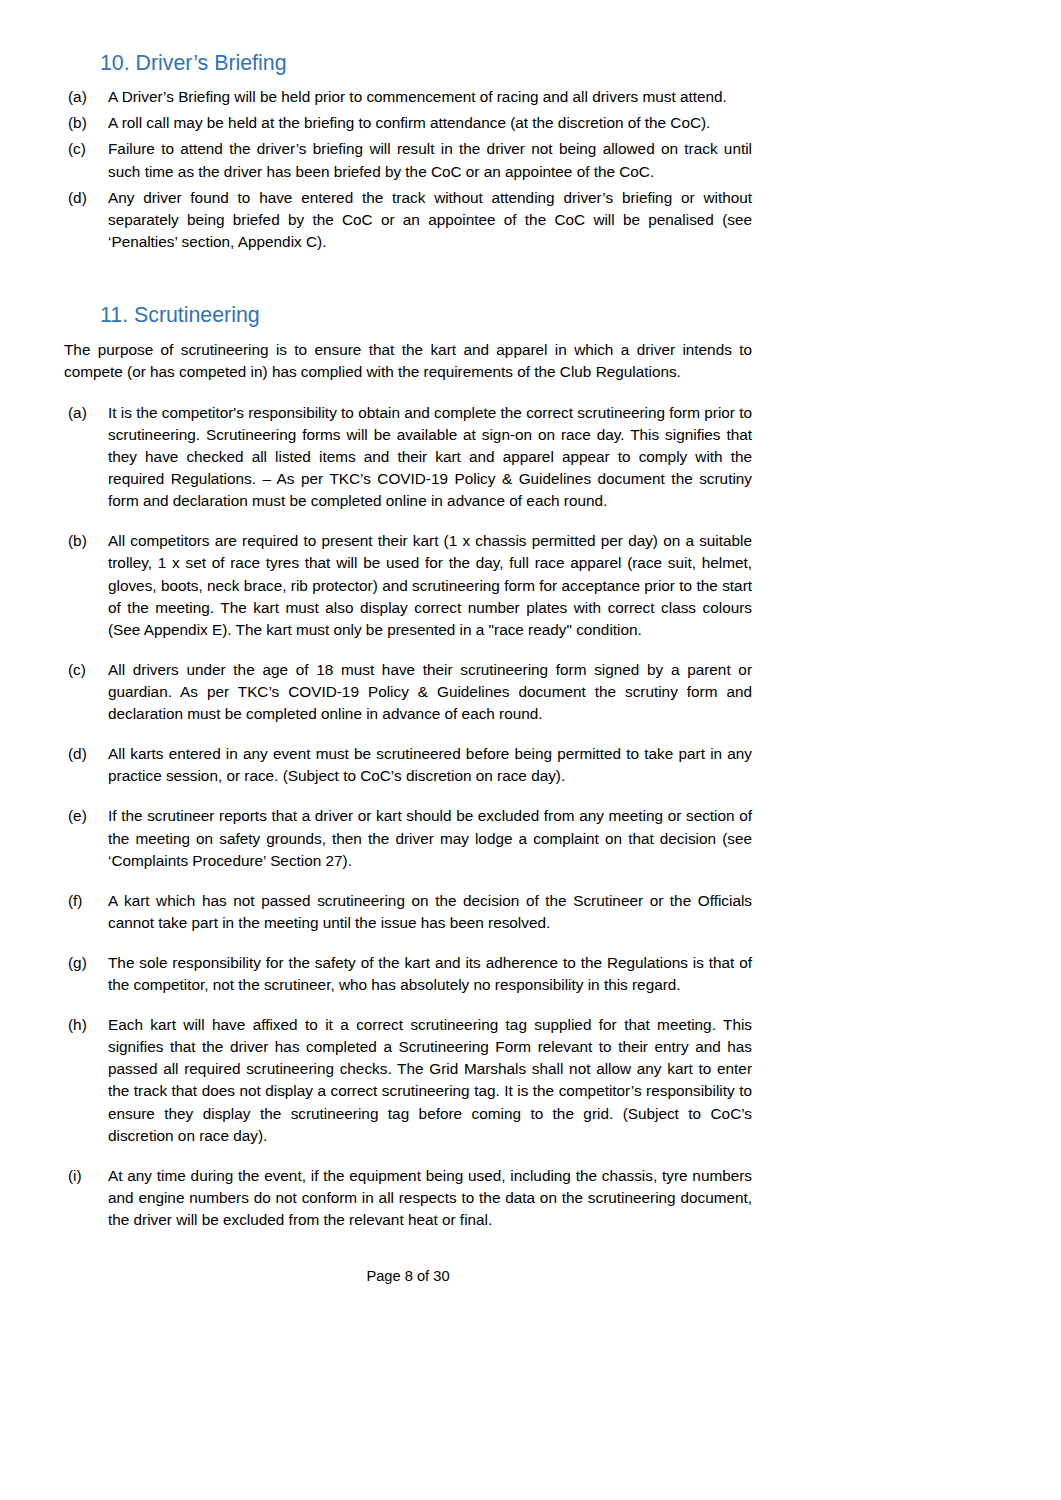10. Driver’s Briefing
(a) A Driver’s Briefing will be held prior to commencement of racing and all drivers must attend.
(b) A roll call may be held at the briefing to confirm attendance (at the discretion of the CoC).
(c) Failure to attend the driver’s briefing will result in the driver not being allowed on track until such time as the driver has been briefed by the CoC or an appointee of the CoC.
(d) Any driver found to have entered the track without attending driver’s briefing or without separately being briefed by the CoC or an appointee of the CoC will be penalised (see ‘Penalties’ section, Appendix C).
11. Scrutineering
The purpose of scrutineering is to ensure that the kart and apparel in which a driver intends to compete (or has competed in) has complied with the requirements of the Club Regulations.
(a) It is the competitor's responsibility to obtain and complete the correct scrutineering form prior to scrutineering. Scrutineering forms will be available at sign-on on race day. This signifies that they have checked all listed items and their kart and apparel appear to comply with the required Regulations. – As per TKC’s COVID-19 Policy & Guidelines document the scrutiny form and declaration must be completed online in advance of each round.
(b) All competitors are required to present their kart (1 x chassis permitted per day) on a suitable trolley, 1 x set of race tyres that will be used for the day, full race apparel (race suit, helmet, gloves, boots, neck brace, rib protector) and scrutineering form for acceptance prior to the start of the meeting. The kart must also display correct number plates with correct class colours (See Appendix E). The kart must only be presented in a "race ready" condition.
(c) All drivers under the age of 18 must have their scrutineering form signed by a parent or guardian. As per TKC’s COVID-19 Policy & Guidelines document the scrutiny form and declaration must be completed online in advance of each round.
(d) All karts entered in any event must be scrutineered before being permitted to take part in any practice session, or race. (Subject to CoC’s discretion on race day).
(e) If the scrutineer reports that a driver or kart should be excluded from any meeting or section of the meeting on safety grounds, then the driver may lodge a complaint on that decision (see ‘Complaints Procedure’ Section 27).
(f) A kart which has not passed scrutineering on the decision of the Scrutineer or the Officials cannot take part in the meeting until the issue has been resolved.
(g) The sole responsibility for the safety of the kart and its adherence to the Regulations is that of the competitor, not the scrutineer, who has absolutely no responsibility in this regard.
(h) Each kart will have affixed to it a correct scrutineering tag supplied for that meeting. This signifies that the driver has completed a Scrutineering Form relevant to their entry and has passed all required scrutineering checks. The Grid Marshals shall not allow any kart to enter the track that does not display a correct scrutineering tag. It is the competitor’s responsibility to ensure they display the scrutineering tag before coming to the grid. (Subject to CoC’s discretion on race day).
(i) At any time during the event, if the equipment being used, including the chassis, tyre numbers and engine numbers do not conform in all respects to the data on the scrutineering document, the driver will be excluded from the relevant heat or final.
Page 8 of 30